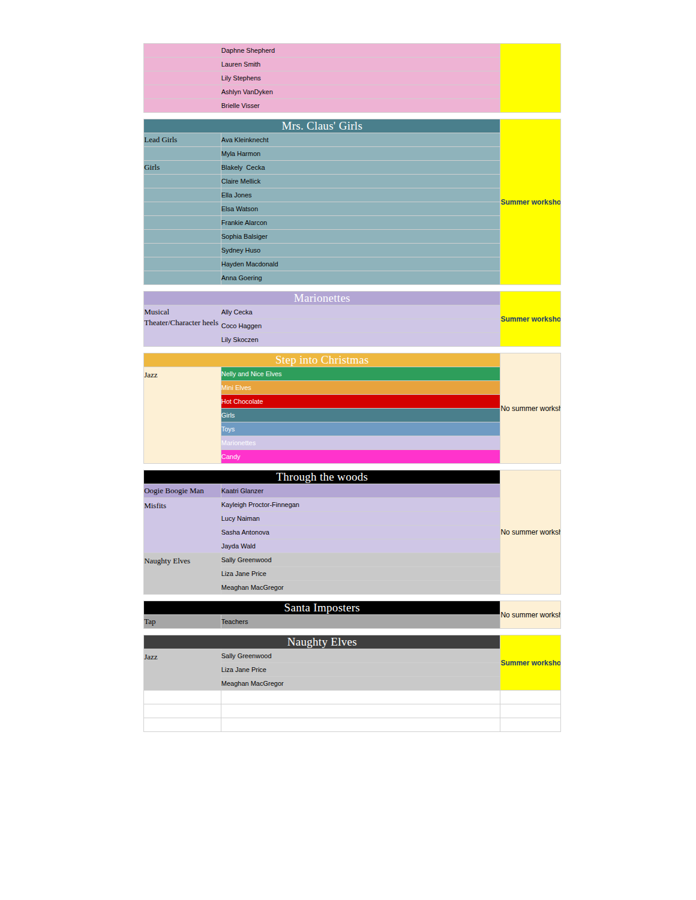| | Daphne Shepherd | |
| | Lauren Smith |
| | Lily Stephens |
| | Ashlyn VanDyken |
| | Brielle Visser |
| Mrs. Claus' Girls | Summer workshop July 25-29 |
| Lead Girls | Ava Kleinknecht |
| | Myla Harmon |
| Girls | Blakely Cecka |
| | Claire Mellick |
| | Ella Jones |
| | Elsa Watson |
| | Frankie Alarcon |
| | Sophia Balsiger |
| | Sydney Huso |
| | Hayden Macdonald |
| | Anna Goering |
| Marionettes | Summer workshop July 25-29 |
| Musical Theater/Character heels | Ally Cecka |
| Coco Haggen |
| Lily Skoczen |
| Step into Christmas | No summer workshop |
| Jazz | Nelly and Nice Elves |
| Mini Elves |
| Hot Chocolate |
| Girls |
| Toys |
| Marionettes |
| Candy |
| Through the woods | No summer workshop |
| Oogie Boogie Man | Kaatri Glanzer |
| Misfits | Kayleigh Proctor-Finnegan |
| Lucy Naiman |
| Sasha Antonova |
| Jayda Wald |
| Naughty Elves | Sally Greenwood |
| Liza Jane Price |
| Meaghan MacGregor |
| Santa Imposters | No summer workshop |
| Tap | Teachers |
| Naughty Elves | Summer workshop July 25-29 |
| Jazz | Sally Greenwood |
| Liza Jane Price |
| Meaghan MacGregor |